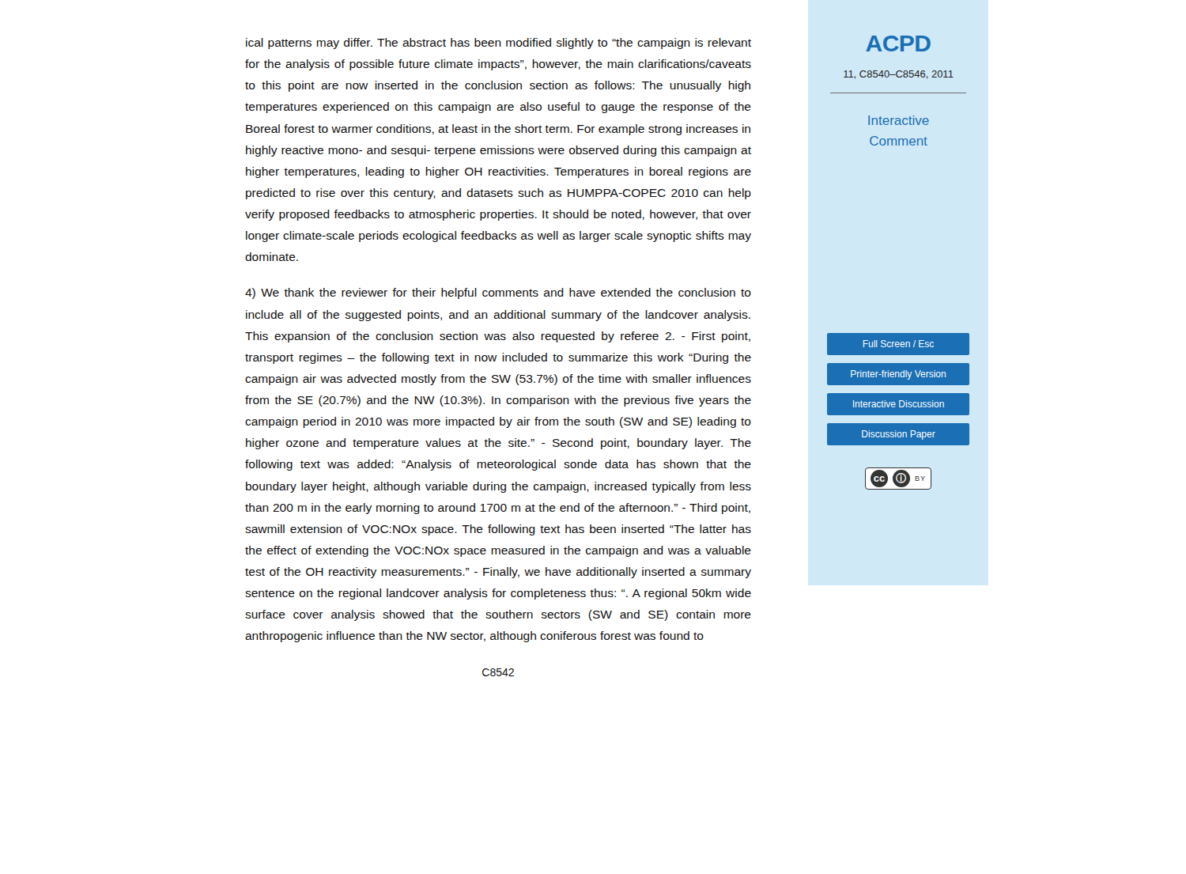ACPD
11, C8540–C8546, 2011
Interactive
Comment
Full Screen / Esc Printer-friendly Version Interactive Discussion Discussion Paper
cc
ⓘ
BY
ical patterns may differ. The abstract has been modified slightly to “the campaign is relevant for the analysis of possible future climate impacts”, however, the main clarifications/caveats to this point are now inserted in the conclusion section as follows: The unusually high temperatures experienced on this campaign are also useful to gauge the response of the Boreal forest to warmer conditions, at least in the short term. For example strong increases in highly reactive mono- and sesqui- terpene emissions were observed during this campaign at higher temperatures, leading to higher OH reactivities. Temperatures in boreal regions are predicted to rise over this century, and datasets such as HUMPPA-COPEC 2010 can help verify proposed feedbacks to atmospheric properties. It should be noted, however, that over longer climate-scale periods ecological feedbacks as well as larger scale synoptic shifts may dominate.
4) We thank the reviewer for their helpful comments and have extended the conclusion to include all of the suggested points, and an additional summary of the landcover analysis. This expansion of the conclusion section was also requested by referee 2. - First point, transport regimes – the following text in now included to summarize this work “During the campaign air was advected mostly from the SW (53.7%) of the time with smaller influences from the SE (20.7%) and the NW (10.3%). In comparison with the previous five years the campaign period in 2010 was more impacted by air from the south (SW and SE) leading to higher ozone and temperature values at the site.” - Second point, boundary layer. The following text was added: “Analysis of meteorological sonde data has shown that the boundary layer height, although variable during the campaign, increased typically from less than 200 m in the early morning to around 1700 m at the end of the afternoon.” - Third point, sawmill extension of VOC:NOx space. The following text has been inserted “The latter has the effect of extending the VOC:NOx space measured in the campaign and was a valuable test of the OH reactivity measurements.” - Finally, we have additionally inserted a summary sentence on the regional landcover analysis for completeness thus: “. A regional 50km wide surface cover analysis showed that the southern sectors (SW and SE) contain more anthropogenic influence than the NW sector, although coniferous forest was found to
C8542